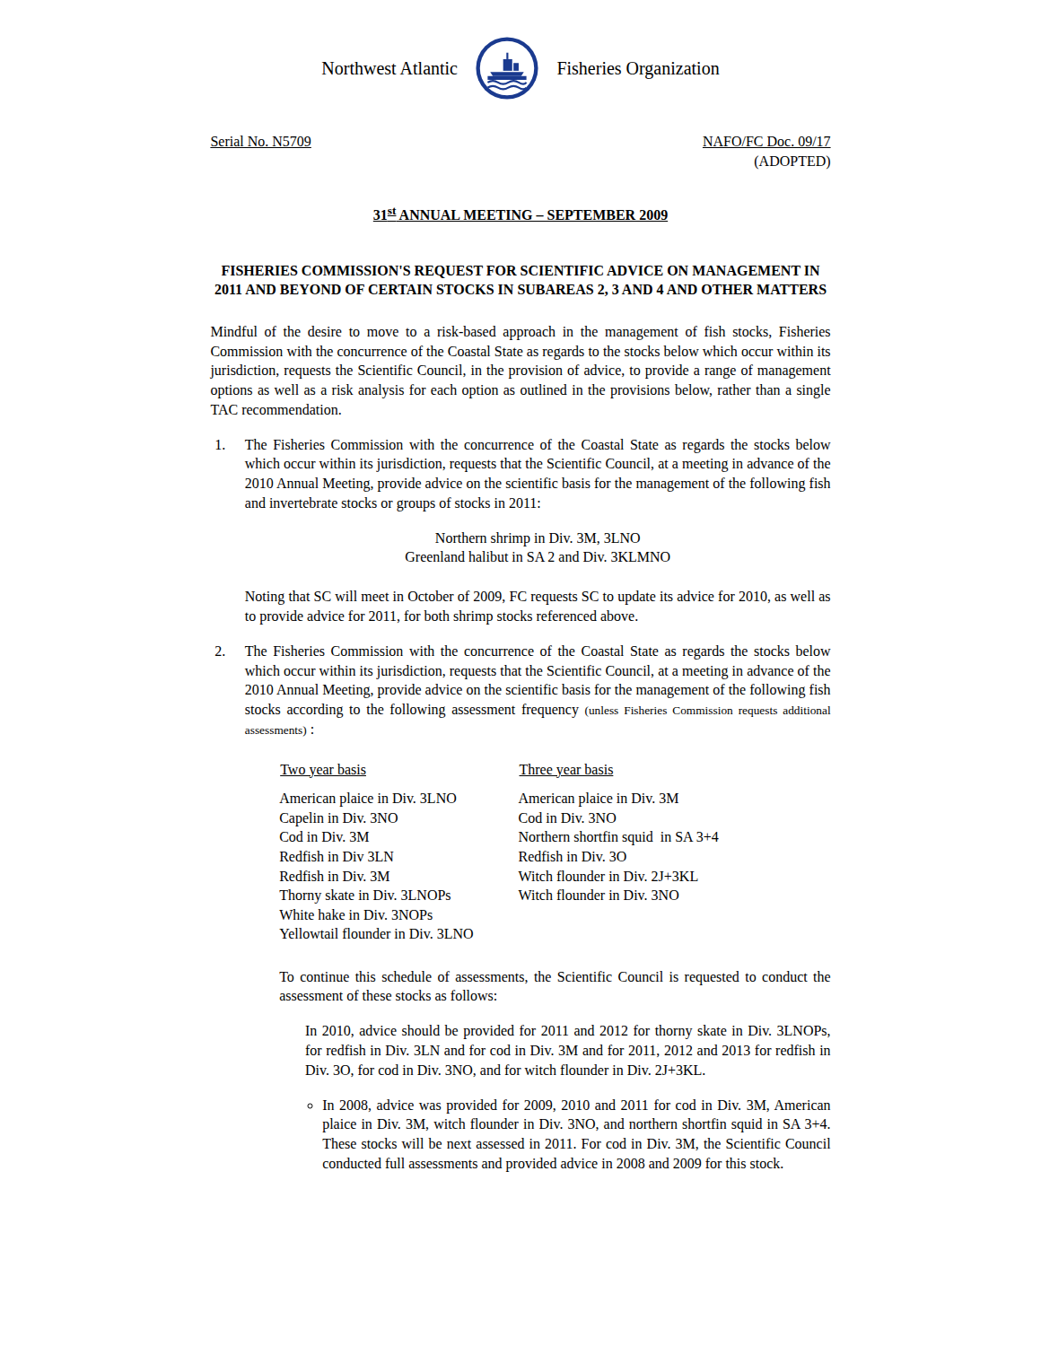Northwest Atlantic
Fisheries Organization
Serial No. N5709
NAFO/FC Doc. 09/17 (ADOPTED)
31st ANNUAL MEETING – SEPTEMBER 2009
FISHERIES COMMISSION'S REQUEST FOR SCIENTIFIC ADVICE ON MANAGEMENT IN 2011 AND BEYOND OF CERTAIN STOCKS IN SUBAREAS 2, 3 AND 4 AND OTHER MATTERS
Mindful of the desire to move to a risk-based approach in the management of fish stocks, Fisheries Commission with the concurrence of the Coastal State as regards to the stocks below which occur within its jurisdiction, requests the Scientific Council, in the provision of advice, to provide a range of management options as well as a risk analysis for each option as outlined in the provisions below, rather than a single TAC recommendation.
The Fisheries Commission with the concurrence of the Coastal State as regards the stocks below which occur within its jurisdiction, requests that the Scientific Council, at a meeting in advance of the 2010 Annual Meeting, provide advice on the scientific basis for the management of the following fish and invertebrate stocks or groups of stocks in 2011:
Northern shrimp in Div. 3M, 3LNO Greenland halibut in SA 2 and Div. 3KLMNO
Noting that SC will meet in October of 2009, FC requests SC to update its advice for 2010, as well as to provide advice for 2011, for both shrimp stocks referenced above.
The Fisheries Commission with the concurrence of the Coastal State as regards the stocks below which occur within its jurisdiction, requests that the Scientific Council, at a meeting in advance of the 2010 Annual Meeting, provide advice on the scientific basis for the management of the following fish stocks according to the following assessment frequency (unless Fisheries Commission requests additional assessments) :
| Two year basis | Three year basis |
| --- | --- |
| American plaice in Div. 3LNO | American plaice in Div. 3M |
| Capelin in Div. 3NO | Cod in Div. 3NO |
| Cod in Div. 3M | Northern shortfin squid in SA 3+4 |
| Redfish in Div 3LN | Redfish in Div. 3O |
| Redfish in Div. 3M | Witch flounder in Div. 2J+3KL |
| Thorny skate in Div. 3LNOPs | Witch flounder in Div. 3NO |
| White hake in Div. 3NOPs | |
| Yellowtail flounder in Div. 3LNO | |
To continue this schedule of assessments, the Scientific Council is requested to conduct the assessment of these stocks as follows:
In 2010, advice should be provided for 2011 and 2012 for thorny skate in Div. 3LNOPs, for redfish in Div. 3LN and for cod in Div. 3M and for 2011, 2012 and 2013 for redfish in Div. 3O, for cod in Div. 3NO, and for witch flounder in Div. 2J+3KL.
In 2008, advice was provided for 2009, 2010 and 2011 for cod in Div. 3M, American plaice in Div. 3M, witch flounder in Div. 3NO, and northern shortfin squid in SA 3+4. These stocks will be next assessed in 2011. For cod in Div. 3M, the Scientific Council conducted full assessments and provided advice in 2008 and 2009 for this stock.